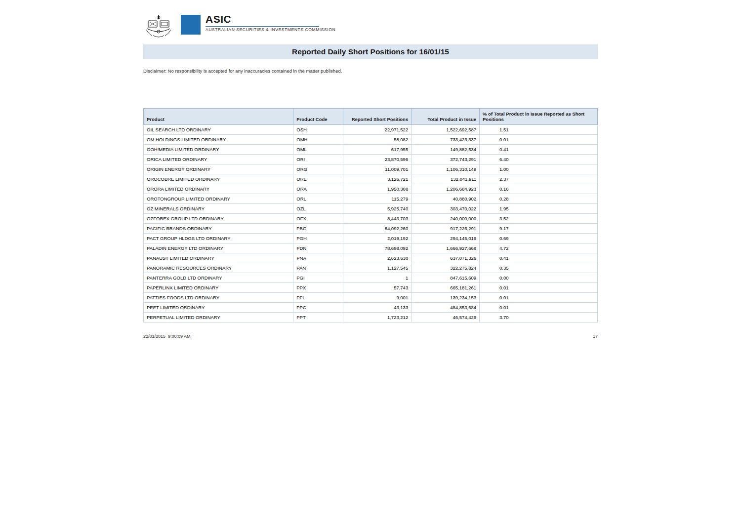ASIC
Australian Securities & Investments Commission
Reported Daily Short Positions for 16/01/15
Disclaimer: No responsibility is accepted for any inaccuracies contained in the matter published.
| Product | Product Code | Reported Short Positions | Total Product in Issue | % of Total Product in Issue Reported as Short Positions |
| --- | --- | --- | --- | --- |
| OIL SEARCH LTD ORDINARY | OSH | 22,971,522 | 1,522,692,587 | 1.51 |
| OM HOLDINGS LIMITED ORDINARY | OMH | 58,082 | 733,423,337 | 0.01 |
| OOH!MEDIA LIMITED ORDINARY | OML | 617,955 | 149,882,534 | 0.41 |
| ORICA LIMITED ORDINARY | ORI | 23,870,596 | 372,743,291 | 6.40 |
| ORIGIN ENERGY ORDINARY | ORG | 11,009,701 | 1,106,310,149 | 1.00 |
| OROCOBRE LIMITED ORDINARY | ORE | 3,126,721 | 132,041,911 | 2.37 |
| ORORA LIMITED ORDINARY | ORA | 1,950,308 | 1,206,684,923 | 0.16 |
| OROTONGROUP LIMITED ORDINARY | ORL | 115,279 | 40,880,902 | 0.28 |
| OZ MINERALS ORDINARY | OZL | 5,925,740 | 303,470,022 | 1.95 |
| OZFOREX GROUP LTD ORDINARY | OFX | 8,443,703 | 240,000,000 | 3.52 |
| PACIFIC BRANDS ORDINARY | PBG | 84,092,260 | 917,226,291 | 9.17 |
| PACT GROUP HLDGS LTD ORDINARY | PGH | 2,019,192 | 294,145,019 | 0.69 |
| PALADIN ENERGY LTD ORDINARY | PDN | 78,698,092 | 1,666,927,668 | 4.72 |
| PANAUST LIMITED ORDINARY | PNA | 2,623,630 | 637,071,326 | 0.41 |
| PANORAMIC RESOURCES ORDINARY | PAN | 1,127,545 | 322,275,824 | 0.35 |
| PANTERRA GOLD LTD ORDINARY | PGI | 1 | 847,615,609 | 0.00 |
| PAPERLINX LIMITED ORDINARY | PPX | 57,743 | 665,181,261 | 0.01 |
| PATTIES FOODS LTD ORDINARY | PFL | 9,001 | 139,234,153 | 0.01 |
| PEET LIMITED ORDINARY | PPC | 43,133 | 484,853,684 | 0.01 |
| PERPETUAL LIMITED ORDINARY | PPT | 1,723,212 | 46,574,426 | 3.70 |
22/01/2015 9:00:09 AM 17